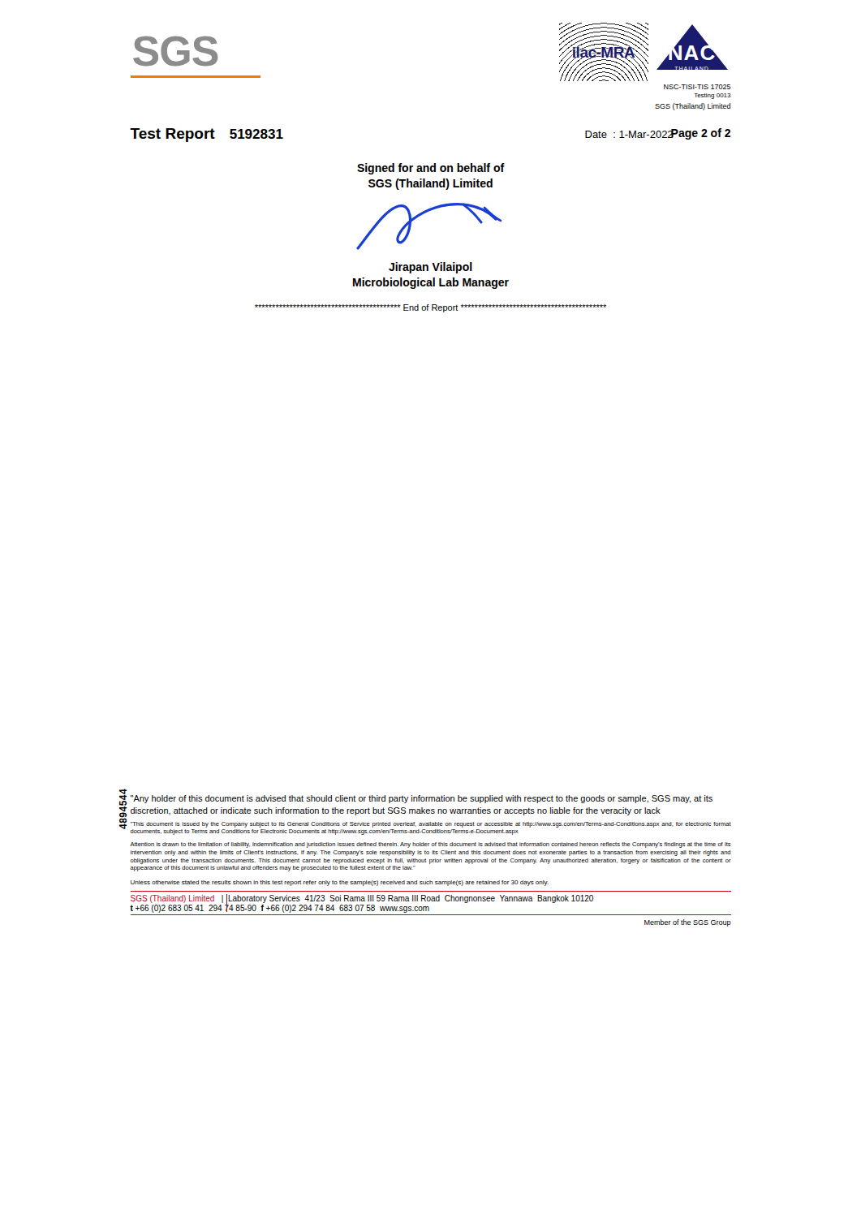SGS
ilac-MRA
NAC
THAILAND
NSC-TISI-TIS 17025
Testing 0013
SGS (Thailand) Limited
Test Report 5192831 Date : 1-Mar-2022 Page 2 of 2
Signed for and on behalf of
SGS (Thailand) Limited
Jirapan Vilaipol
Microbiological Lab Manager
****************************************** End of Report ******************************************
4894544
"Any holder of this document is advised that should client or third party information be supplied with respect to the goods or sample, SGS may, at its discretion, attached or indicate such information to the report but SGS makes no warranties or accepts no liable for the veracity or lack
"This document is issued by the Company subject to its General Conditions of Service printed overleaf, available on request or accessible at http://www.sgs.com/en/Terms-and-Conditions.aspx and, for electronic format documents, subject to Terms and Conditions for Electronic Documents at http://www.sgs.com/en/Terms-and-Conditions/Terms-e-Document.aspx
Attention is drawn to the limitation of liability, indemnification and jurisdiction issues defined therein. Any holder of this document is advised that information contained hereon reflects the Company's findings at the time of its intervention only and within the limits of Client's instructions, if any. The Company's sole responsibility is to its Client and this document does not exonerate parties to a transaction from exercising all their rights and obligations under the transaction documents. This document cannot be reproduced except in full, without prior written approval of the Company. Any unauthorized alteration, forgery or falsification of the content or appearance of this document is unlawful and offenders may be prosecuted to the fullest extent of the law."
Unless otherwise stated the results shown in this test report refer only to the sample(s) received and such sample(s) are retained for 30 days only.
SGS (Thailand) Limited | Laboratory Services 41/23 Soi Rama III 59 Rama III Road Chongnonsee Yannawa Bangkok 10120
t +66 (0)2 683 05 41 294 74 85-90 f +66 (0)2 294 74 84 683 07 58 www.sgs.com
Member of the SGS Group